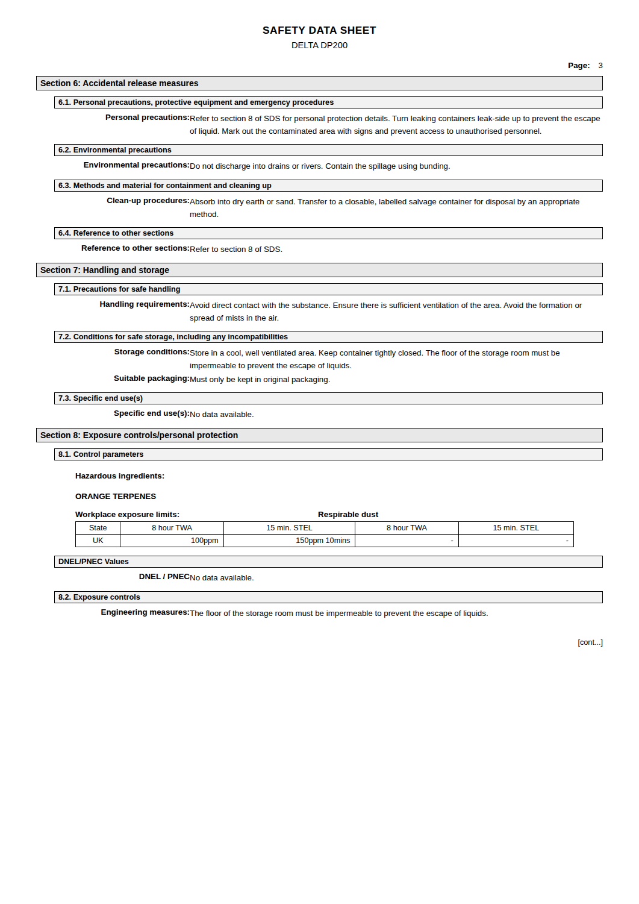SAFETY DATA SHEET
DELTA DP200
Page:3
Section 6: Accidental release measures
6.1. Personal precautions, protective equipment and emergency procedures
| Personal precautions: | Refer to section 8 of SDS for personal protection details. Turn leaking containers leak-side up to prevent the escape of liquid. Mark out the contaminated area with signs and prevent access to unauthorised personnel. |
6.2. Environmental precautions
| Environmental precautions: | Do not discharge into drains or rivers. Contain the spillage using bunding. |
6.3. Methods and material for containment and cleaning up
| Clean-up procedures: | Absorb into dry earth or sand. Transfer to a closable, labelled salvage container for disposal by an appropriate method. |
6.4. Reference to other sections
| Reference to other sections: | Refer to section 8 of SDS. |
Section 7: Handling and storage
7.1. Precautions for safe handling
| Handling requirements: | Avoid direct contact with the substance. Ensure there is sufficient ventilation of the area. Avoid the formation or spread of mists in the air. |
7.2. Conditions for safe storage, including any incompatibilities
| Storage conditions: | Store in a cool, well ventilated area. Keep container tightly closed. The floor of the storage room must be impermeable to prevent the escape of liquids. |
| Suitable packaging: | Must only be kept in original packaging. |
7.3. Specific end use(s)
| Specific end use(s): | No data available. |
Section 8: Exposure controls/personal protection
8.1. Control parameters
Hazardous ingredients:
ORANGE TERPENES
Workplace exposure limits: Respirable dust
| State | 8 hour TWA | 15 min. STEL | 8 hour TWA | 15 min. STEL |
| UK | 100ppm | 150ppm 10mins | - | - |
DNEL/PNEC Values
| DNEL / PNEC | No data available. |
8.2. Exposure controls
| Engineering measures: | The floor of the storage room must be impermeable to prevent the escape of liquids. |
[cont...]